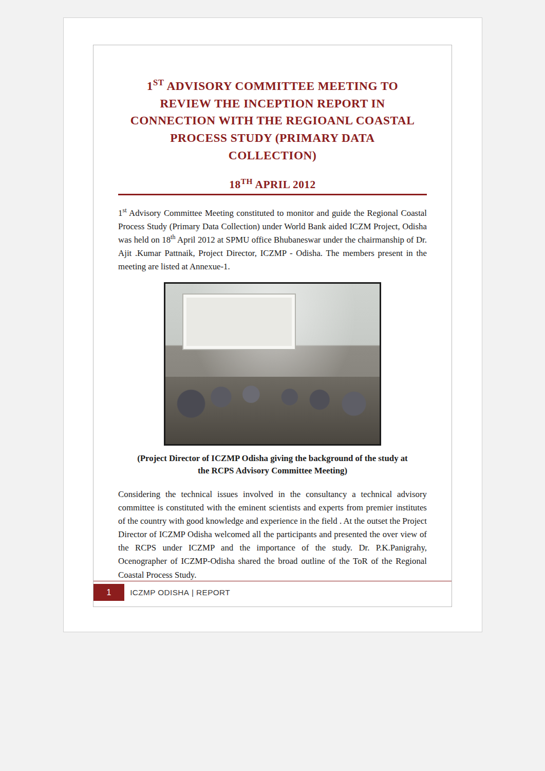1st Advisory Committee Meeting to Review the Inception Report in Connection with the Regioanl Coastal Process Study (Primary Data Collection)
18th April 2012
1st Advisory Committee Meeting constituted to monitor and guide the Regional Coastal Process Study (Primary Data Collection) under World Bank aided ICZM Project, Odisha was held on 18th April 2012 at SPMU office Bhubaneswar under the chairmanship of Dr. Ajit .Kumar Pattnaik, Project Director, ICZMP - Odisha. The members present in the meeting are listed at Annexue-1.
(Project Director of ICZMP Odisha giving the background of the study at the RCPS Advisory Committee Meeting)
Considering the technical issues involved in the consultancy a technical advisory committee is constituted with the eminent scientists and experts from premier institutes of the country with good knowledge and experience in the field . At the outset the Project Director of ICZMP Odisha welcomed all the participants and presented the over view of the RCPS under ICZMP and the importance of the study. Dr. P.K.Panigrahy, Ocenographer of ICZMP-Odisha shared the broad outline of the ToR of the Regional Coastal Process Study.
1
ICZMP ODISHA | REPORT